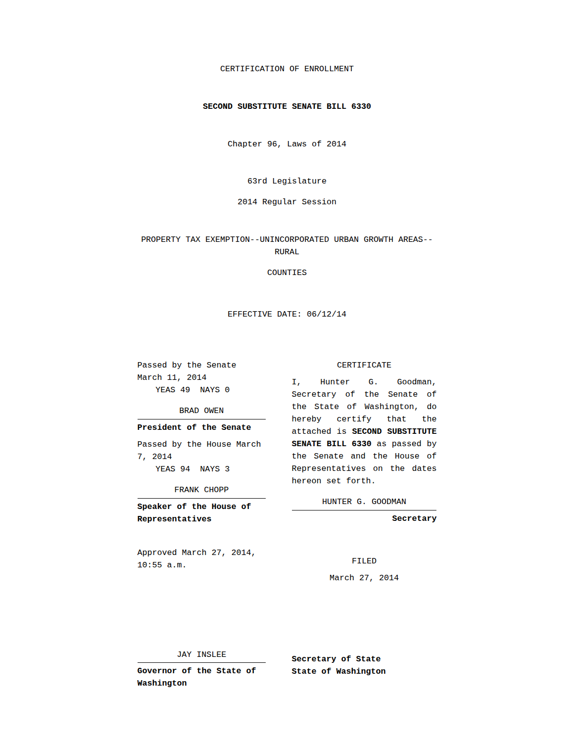CERTIFICATION OF ENROLLMENT
SECOND SUBSTITUTE SENATE BILL 6330
Chapter 96, Laws of 2014
63rd Legislature
2014 Regular Session
PROPERTY TAX EXEMPTION--UNINCORPORATED URBAN GROWTH AREAS--RURAL
COUNTIES
EFFECTIVE DATE: 06/12/14
Passed by the Senate March 11, 2014
YEAS 49 NAYS 0
BRAD OWEN
President of the Senate
Passed by the House March 7, 2014
YEAS 94 NAYS 3
FRANK CHOPP
Speaker of the House of Representatives
Approved March 27, 2014, 10:55 a.m.
CERTIFICATE
I, Hunter G. Goodman, Secretary of the Senate of the State of Washington, do hereby certify that the attached is SECOND SUBSTITUTE SENATE BILL 6330 as passed by the Senate and the House of Representatives on the dates hereon set forth.
HUNTER G. GOODMAN
Secretary
FILED
March 27, 2014
JAY INSLEE
Governor of the State of Washington
Secretary of State
State of Washington